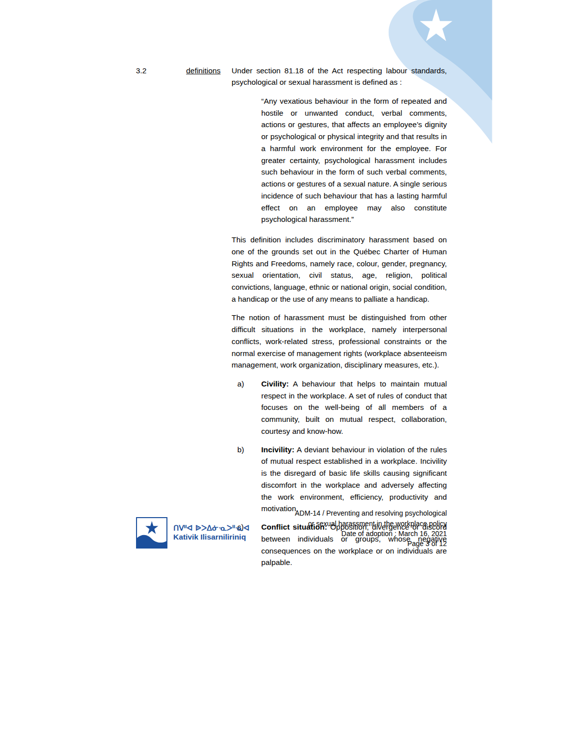3.2
definitions
Under section 81.18 of the Act respecting labour standards, psychological or sexual harassment is defined as :
“Any vexatious behaviour in the form of repeated and hostile or unwanted conduct, verbal comments, actions or gestures, that affects an employee’s dignity or psychological or physical integrity and that results in a harmful work environment for the employee. For greater certainty, psychological harassment includes such behaviour in the form of such verbal comments, actions or gestures of a sexual nature. A single serious incidence of such behaviour that has a lasting harmful effect on an employee may also constitute psychological harassment.”
This definition includes discriminatory harassment based on one of the grounds set out in the Québec Charter of Human Rights and Freedoms, namely race, colour, gender, pregnancy, sexual orientation, civil status, age, religion, political convictions, language, ethnic or national origin, social condition, a handicap or the use of any means to palliate a handicap.
The notion of harassment must be distinguished from other difficult situations in the workplace, namely interpersonal conflicts, work-related stress, professional constraints or the normal exercise of management rights (workplace absenteeism management, work organization, disciplinary measures, etc.).
a) Civility: A behaviour that helps to maintain mutual respect in the workplace. A set of rules of conduct that focuses on the well-being of all members of a community, built on mutual respect, collaboration, courtesy and know-how.
b) Incivility: A deviant behaviour in violation of the rules of mutual respect established in a workplace. Incivility is the disregard of basic life skills causing significant discomfort in the workplace and adversely affecting the work environment, efficiency, productivity and motivation.
c) Conflict situation: Opposition, divergence or discord between individuals or groups, whose negative consequences on the workplace or on individuals are palpable.
ᑎᐯᐦᐊ ᐉᐳᐃᓃᓋᐳᐦᓋᐊ Kativik Ilisarniliriniq
ADM-14 / Preventing and resolving psychological
or sexual harassment in the workplace policy
Date of adoption : March 16, 2021
Page 3 of 12